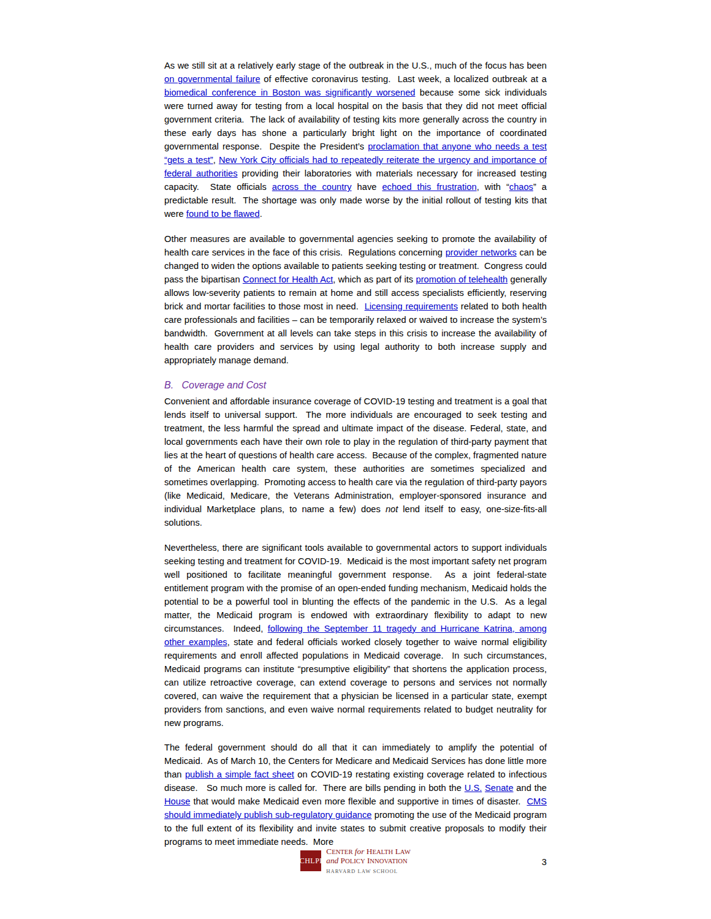As we still sit at a relatively early stage of the outbreak in the U.S., much of the focus has been on governmental failure of effective coronavirus testing. Last week, a localized outbreak at a biomedical conference in Boston was significantly worsened because some sick individuals were turned away for testing from a local hospital on the basis that they did not meet official government criteria. The lack of availability of testing kits more generally across the country in these early days has shone a particularly bright light on the importance of coordinated governmental response. Despite the President’s proclamation that anyone who needs a test “gets a test”, New York City officials had to repeatedly reiterate the urgency and importance of federal authorities providing their laboratories with materials necessary for increased testing capacity. State officials across the country have echoed this frustration, with “chaos” a predictable result. The shortage was only made worse by the initial rollout of testing kits that were found to be flawed.
Other measures are available to governmental agencies seeking to promote the availability of health care services in the face of this crisis. Regulations concerning provider networks can be changed to widen the options available to patients seeking testing or treatment. Congress could pass the bipartisan Connect for Health Act, which as part of its promotion of telehealth generally allows low-severity patients to remain at home and still access specialists efficiently, reserving brick and mortar facilities to those most in need. Licensing requirements related to both health care professionals and facilities – can be temporarily relaxed or waived to increase the system’s bandwidth. Government at all levels can take steps in this crisis to increase the availability of health care providers and services by using legal authority to both increase supply and appropriately manage demand.
B. Coverage and Cost
Convenient and affordable insurance coverage of COVID-19 testing and treatment is a goal that lends itself to universal support. The more individuals are encouraged to seek testing and treatment, the less harmful the spread and ultimate impact of the disease. Federal, state, and local governments each have their own role to play in the regulation of third-party payment that lies at the heart of questions of health care access. Because of the complex, fragmented nature of the American health care system, these authorities are sometimes specialized and sometimes overlapping. Promoting access to health care via the regulation of third-party payors (like Medicaid, Medicare, the Veterans Administration, employer-sponsored insurance and individual Marketplace plans, to name a few) does not lend itself to easy, one-size-fits-all solutions.
Nevertheless, there are significant tools available to governmental actors to support individuals seeking testing and treatment for COVID-19. Medicaid is the most important safety net program well positioned to facilitate meaningful government response. As a joint federal-state entitlement program with the promise of an open-ended funding mechanism, Medicaid holds the potential to be a powerful tool in blunting the effects of the pandemic in the U.S. As a legal matter, the Medicaid program is endowed with extraordinary flexibility to adapt to new circumstances. Indeed, following the September 11 tragedy and Hurricane Katrina, among other examples, state and federal officials worked closely together to waive normal eligibility requirements and enroll affected populations in Medicaid coverage. In such circumstances, Medicaid programs can institute “presumptive eligibility” that shortens the application process, can utilize retroactive coverage, can extend coverage to persons and services not normally covered, can waive the requirement that a physician be licensed in a particular state, exempt providers from sanctions, and even waive normal requirements related to budget neutrality for new programs.
The federal government should do all that it can immediately to amplify the potential of Medicaid. As of March 10, the Centers for Medicare and Medicaid Services has done little more than publish a simple fact sheet on COVID-19 restating existing coverage related to infectious disease. So much more is called for. There are bills pending in both the U.S. Senate and the House that would make Medicaid even more flexible and supportive in times of disaster. CMS should immediately publish sub-regulatory guidance promoting the use of the Medicaid program to the full extent of its flexibility and invite states to submit creative proposals to modify their programs to meet immediate needs. More
CHLPI
CENTER for HEALTH LAW
and POLICY INNOVATION
HARVARD LAW SCHOOL
3